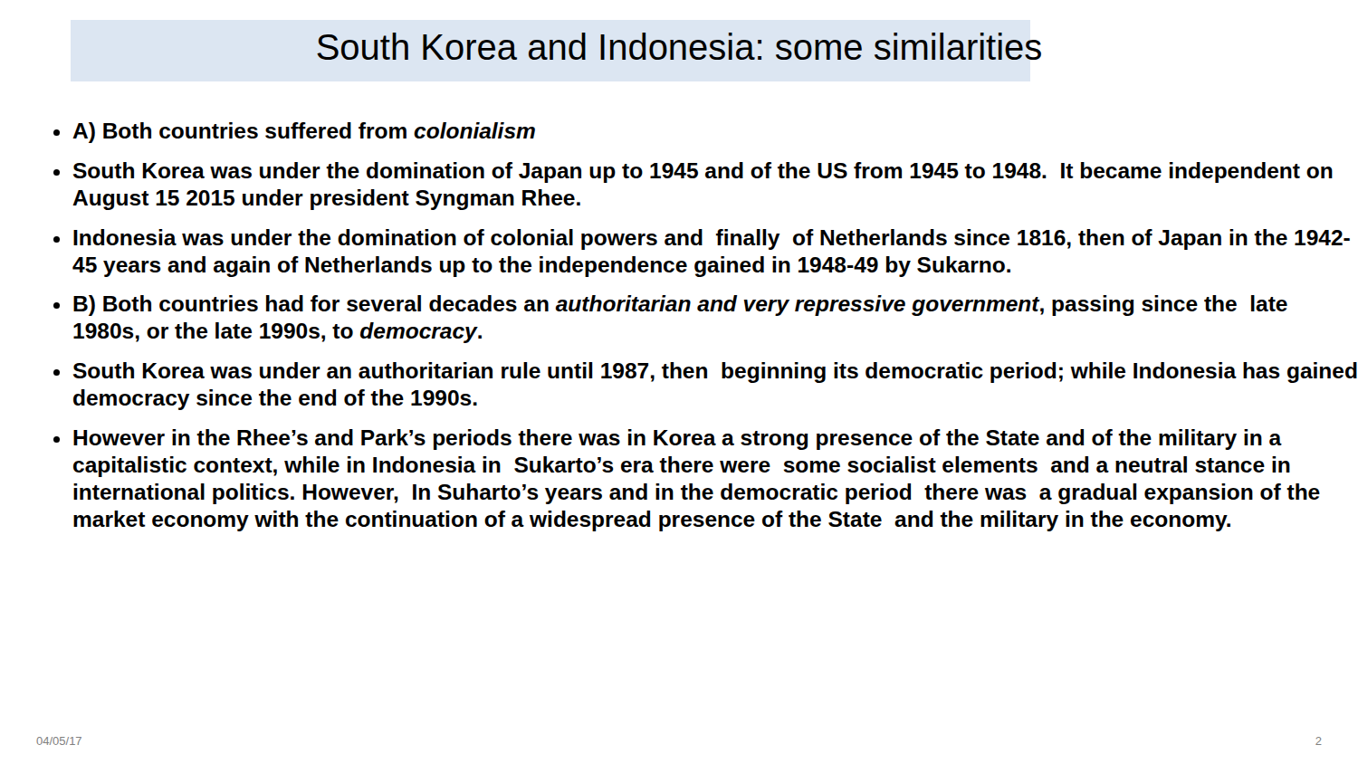South Korea and Indonesia: some similarities
A) Both countries suffered from colonialism
South Korea was under the domination of Japan up to 1945 and of the US from 1945 to 1948. It became independent on August 15 2015 under president Syngman Rhee.
Indonesia was under the domination of colonial powers and finally of Netherlands since 1816, then of Japan in the 1942-45 years and again of Netherlands up to the independence gained in 1948-49 by Sukarno.
B) Both countries had for several decades an authoritarian and very repressive government, passing since the late 1980s, or the late 1990s, to democracy.
South Korea was under an authoritarian rule until 1987, then beginning its democratic period; while Indonesia has gained democracy since the end of the 1990s.
However in the Rhee’s and Park’s periods there was in Korea a strong presence of the State and of the military in a capitalistic context, while in Indonesia in Sukarto’s era there were some socialist elements and a neutral stance in international politics. However, In Suharto’s years and in the democratic period there was a gradual expansion of the market economy with the continuation of a widespread presence of the State and the military in the economy.
04/05/17
2